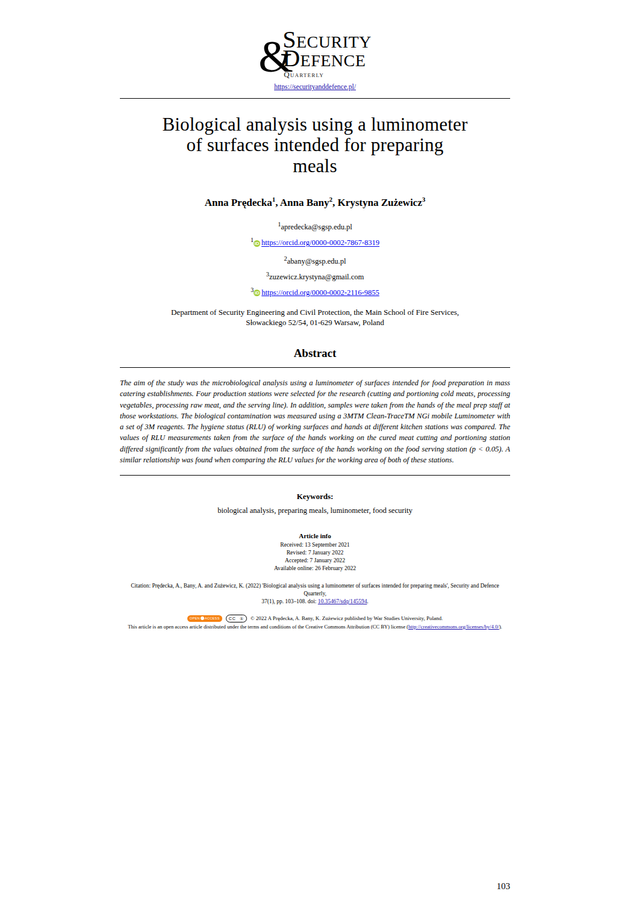Security & Defence Quarterly
https://securityanddefence.pl/
Biological analysis using a luminometer
of surfaces intended for preparing
meals
Anna Prędecka1, Anna Bany2, Krystyna Zużewicz3
1apredecka@sgsp.edu.pl
1iD https://orcid.org/0000-0002-7867-8319
2abany@sgsp.edu.pl
3zuzewicz.krystyna@gmail.com
3iD https://orcid.org/0000-0002-2116-9855
Department of Security Engineering and Civil Protection, the Main School of Fire Services,
Słowackiego 52/54, 01-629 Warsaw, Poland
Abstract
The aim of the study was the microbiological analysis using a luminometer of surfaces intended for food preparation in mass catering establishments. Four production stations were selected for the research (cutting and portioning cold meats, processing vegetables, processing raw meat, and the serving line). In addition, samples were taken from the hands of the meal prep staff at those workstations. The biological contamination was measured using a 3MTM Clean-TraceTM NGi mobile Luminometer with a set of 3M reagents. The hygiene status (RLU) of working surfaces and hands at different kitchen stations was compared. The values of RLU measurements taken from the surface of the hands working on the cured meat cutting and portioning station differed significantly from the values obtained from the surface of the hands working on the food serving station (p < 0.05). A similar relationship was found when comparing the RLU values for the working area of both of these stations.
Keywords:
biological analysis, preparing meals, luminometer, food security
Article info
Received: 13 September 2021
Revised: 7 January 2022
Accepted: 7 January 2022
Available online: 26 February 2022
Citation: Prędecka, A., Bany, A. and Zużewicz, K. (2022) 'Biological analysis using a luminometer of surfaces intended for preparing meals', Security and Defence Quarterly,
37(1), pp. 103–108. doi: 10.35467/sdq/145594.
OPEN ACCESS CC ① © 2022 A Prędecka, A. Bany, K. Zużewicz published by War Studies University, Poland.
This article is an open access article distributed under the terms and conditions of the Creative Commons Attribution (CC BY) license (http://creativecommons.org/licenses/by/4.0/).
103